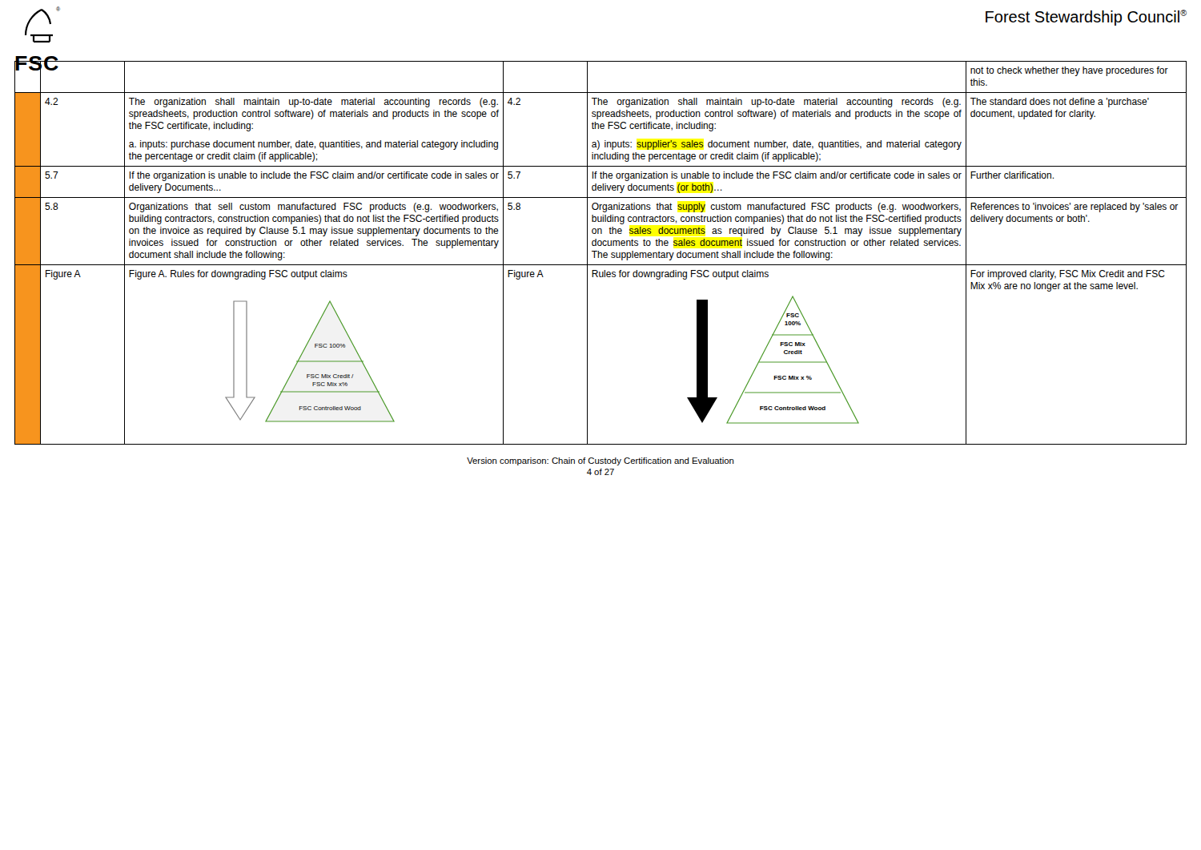®
FSC
Forest Stewardship Council®
| | | | | | not to check whether they have procedures for this. |
| | 4.2 | The organization shall maintain up-to-date material accounting records (e.g. spreadsheets, production control software) of materials and products in the scope of the FSC certificate, including: a. inputs: purchase document number, date, quantities, and material category including the percentage or credit claim (if applicable); | 4.2 | The organization shall maintain up-to-date material accounting records (e.g. spreadsheets, production control software) of materials and products in the scope of the FSC certificate, including: a) inputs: supplier's sales document number, date, quantities, and material category including the percentage or credit claim (if applicable); | The standard does not define a 'purchase' document, updated for clarity. |
| | 5.7 | If the organization is unable to include the FSC claim and/or certificate code in sales or delivery Documents... | 5.7 | If the organization is unable to include the FSC claim and/or certificate code in sales or delivery documents (or both) … | Further clarification. |
| | 5.8 | Organizations that sell custom manufactured FSC products (e.g. woodworkers, building contractors, construction companies) that do not list the FSC-certified products on the invoice as required by Clause 5.1 may issue supplementary documents to the invoices issued for construction or other related services. The supplementary document shall include the following: | 5.8 | Organizations that supply custom manufactured FSC products (e.g. woodworkers, building contractors, construction companies) that do not list the FSC-certified products on the sales documents as required by Clause 5.1 may issue supplementary documents to the sales document issued for construction or other related services. The supplementary document shall include the following: | References to 'invoices' are replaced by 'sales or delivery documents or both'. |
| | Figure A | Figure A. Rules for downgrading FSC output claims FSC 100% FSC Mix Credit / FSC Mix x% FSC Controlled Wood | Figure A | Rules for downgrading FSC output claims FSC 100% FSC Mix Credit FSC Mix x % FSC Controlled Wood | For improved clarity, FSC Mix Credit and FSC Mix x% are no longer at the same level. |
Version comparison: Chain of Custody Certification and Evaluation
4 of 27